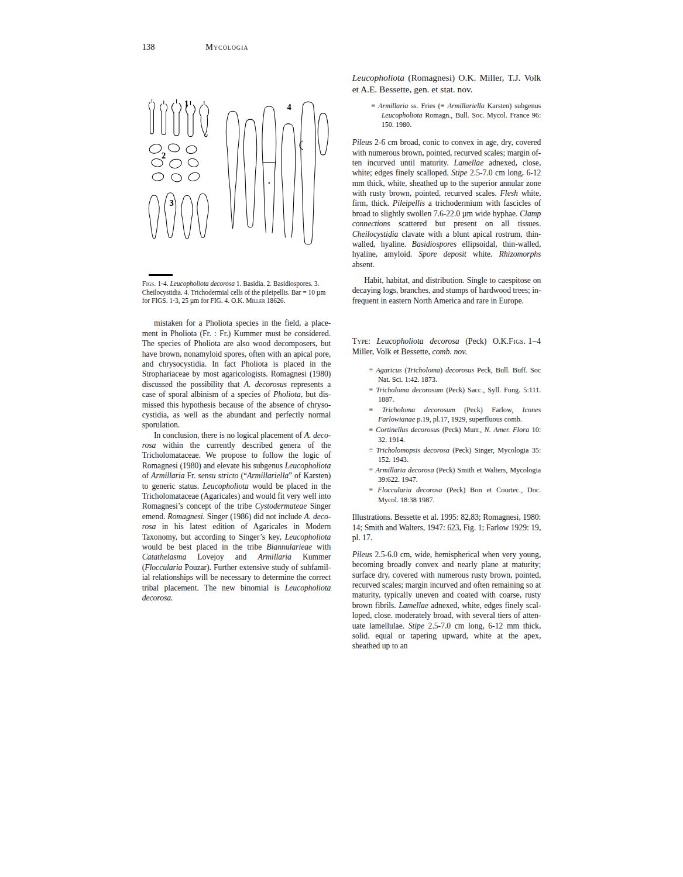138 Mycologia
1 2 3 4
Figs. 1-4. Leucopholiota decorosa 1. Basidia. 2. Basidiospores. 3. Cheilocystidia. 4. Trichodermial cells of the pileipellis. Bar = 10 µm for FIGS. 1-3, 25 µm for FIG. 4. O.K. Miller 18626.
mistaken for a Pholiota species in the field, a placement in Pholiota (Fr. : Fr.) Kummer must be considered. The species of Pholiota are also wood decomposers, but have brown, nonamyloid spores, often with an apical pore, and chrysocystidia. In fact Pholiota is placed in the Strophariaceae by most agaricologists. Romagnesi (1980) discussed the possibility that A. decorosus represents a case of sporal albinism of a species of Pholiota, but dismissed this hypothesis because of the absence of chrysocystidia, as well as the abundant and perfectly normal sporulation.
In conclusion, there is no logical placement of A. decorosa within the currently described genera of the Tricholomataceae. We propose to follow the logic of Romagnesi (1980) and elevate his subgenus Leucopholiota of Armillaria Fr. sensu stricto (“Armillariella” of Karsten) to generic status. Leucopholiota would be placed in the Tricholomataceae (Agaricales) and would fit very well into Romagnesi’s concept of the tribe Cystodermateae Singer emend. Romagnesi. Singer (1986) did not include A. decorosa in his latest edition of Agaricales in Modern Taxonomy, but according to Singer’s key, Leucopholiota would be best placed in the tribe Biannularieae with Catathelasma Lovejoy and Armillaria Kummer (Floccularia Pouzar). Further extensive study of subfamilial relationships will be necessary to determine the correct tribal placement. The new binomial is Leucopholiota decorosa.
Leucopholiota (Romagnesi) O.K. Miller, T.J. Volk et A.E. Bessette, gen. et stat. nov.
≡ Armillaria ss. Fries (≡ Armillariella Karsten) subgenus Leucopholiota Romagn., Bull. Soc. Mycol. France 96: 150. 1980.
Pileus 2-6 cm broad, conic to convex in age, dry, covered with numerous brown, pointed, recurved scales; margin often incurved until maturity. Lamellae adnexed, close, white; edges finely scalloped. Stipe 2.5-7.0 cm long, 6-12 mm thick, white, sheathed up to the superior annular zone with rusty brown, pointed, recurved scales. Flesh white, firm, thick. Pileipellis a trichodermium with fascicles of broad to slightly swollen 7.6-22.0 µm wide hyphae. Clamp connections scattered but present on all tissues. Cheilocystidia clavate with a blunt apical rostrum, thin-walled, hyaline. Basidiospores ellipsoidal, thin-walled, hyaline, amyloid. Spore deposit white. Rhizomorphs absent.
Habit, habitat, and distribution. Single to caespitose on decaying logs, branches, and stumps of hardwood trees; infrequent in eastern North America and rare in Europe.
Figs. 1–4 Type: Leucopholiota decorosa (Peck) O.K. Miller, Volk et Bessette, comb. nov.
≡ Agaricus (Tricholoma) decorosus Peck, Bull. Buff. Soc Nat. Sci. 1:42. 1873.
≡ Tricholoma decorosum (Peck) Sacc., Syll. Fung. 5:111. 1887.
≡ Tricholoma decorosum (Peck) Farlow, Icones Farlowianae p.19, pl.17, 1929, superfluous comb.
≡ Cortinellus decorosus (Peck) Murr., N. Amer. Flora 10: 32. 1914.
≡ Tricholomopsis decorosa (Peck) Singer, Mycologia 35: 152. 1943.
≡ Armillaria decorosa (Peck) Smith et Walters, Mycologia 39:622. 1947.
≡ Floccularia decorosa (Peck) Bon et Courtec., Doc. Mycol. 18:38 1987.
Illustrations. Bessette et al. 1995: 82,83; Romagnesi, 1980: 14; Smith and Walters, 1947: 623, Fig. 1; Farlow 1929: 19, pl. 17.
Pileus 2.5-6.0 cm, wide, hemispherical when very young, becoming broadly convex and nearly plane at maturity; surface dry, covered with numerous rusty brown, pointed, recurved scales; margin incurved and often remaining so at maturity, typically uneven and coated with coarse, rusty brown fibrils. Lamellae adnexed, white, edges finely scalloped, close. moderately broad, with several tiers of attenuate lamellulae. Stipe 2.5-7.0 cm long, 6-12 mm thick, solid. equal or tapering upward, white at the apex, sheathed up to an